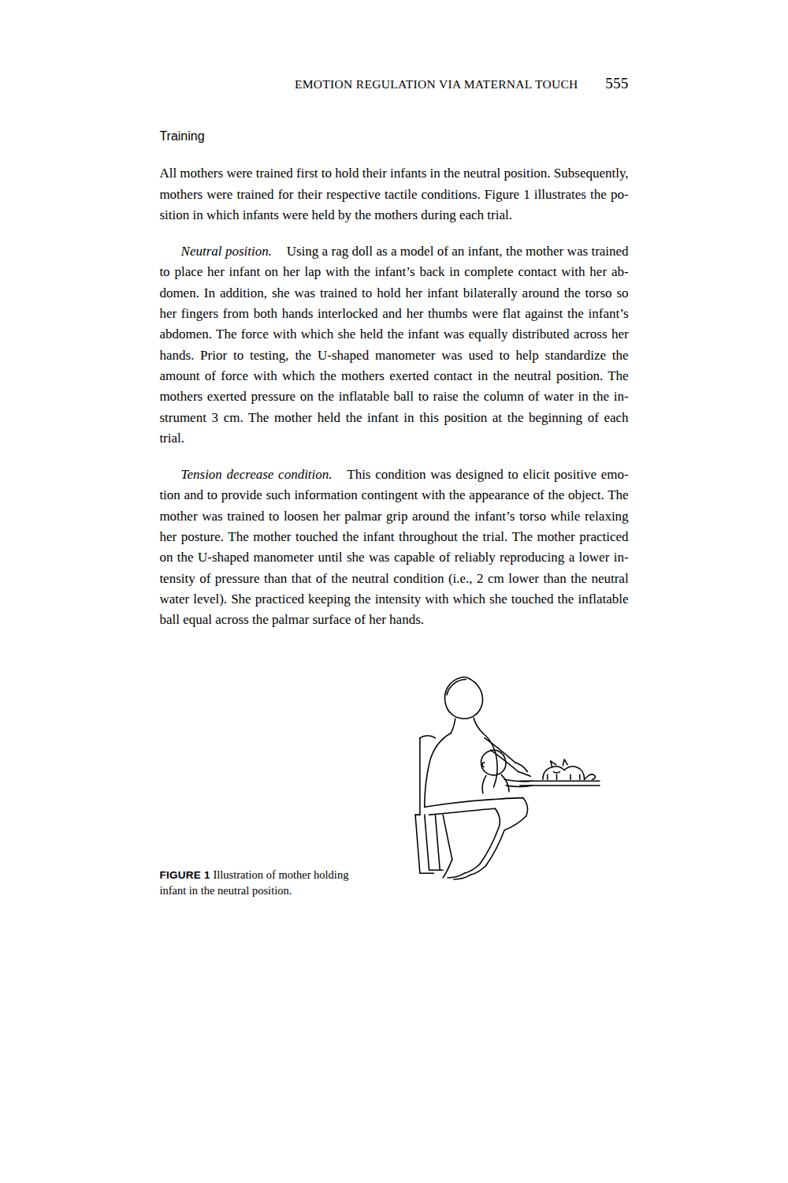EMOTION REGULATION VIA MATERNAL TOUCH 555
Training
All mothers were trained first to hold their infants in the neutral position. Subsequently, mothers were trained for their respective tactile conditions. Figure 1 illustrates the position in which infants were held by the mothers during each trial.
Neutral position. Using a rag doll as a model of an infant, the mother was trained to place her infant on her lap with the infant’s back in complete contact with her abdomen. In addition, she was trained to hold her infant bilaterally around the torso so her fingers from both hands interlocked and her thumbs were flat against the infant’s abdomen. The force with which she held the infant was equally distributed across her hands. Prior to testing, the U-shaped manometer was used to help standardize the amount of force with which the mothers exerted contact in the neutral position. The mothers exerted pressure on the inflatable ball to raise the column of water in the instrument 3 cm. The mother held the infant in this position at the beginning of each trial.
Tension decrease condition. This condition was designed to elicit positive emotion and to provide such information contingent with the appearance of the object. The mother was trained to loosen her palmar grip around the infant’s torso while relaxing her posture. The mother touched the infant throughout the trial. The mother practiced on the U-shaped manometer until she was capable of reliably reproducing a lower intensity of pressure than that of the neutral condition (i.e., 2 cm lower than the neutral water level). She practiced keeping the intensity with which she touched the inflatable ball equal across the palmar surface of her hands.
FIGURE 1 Illustration of mother holding infant in the neutral position.